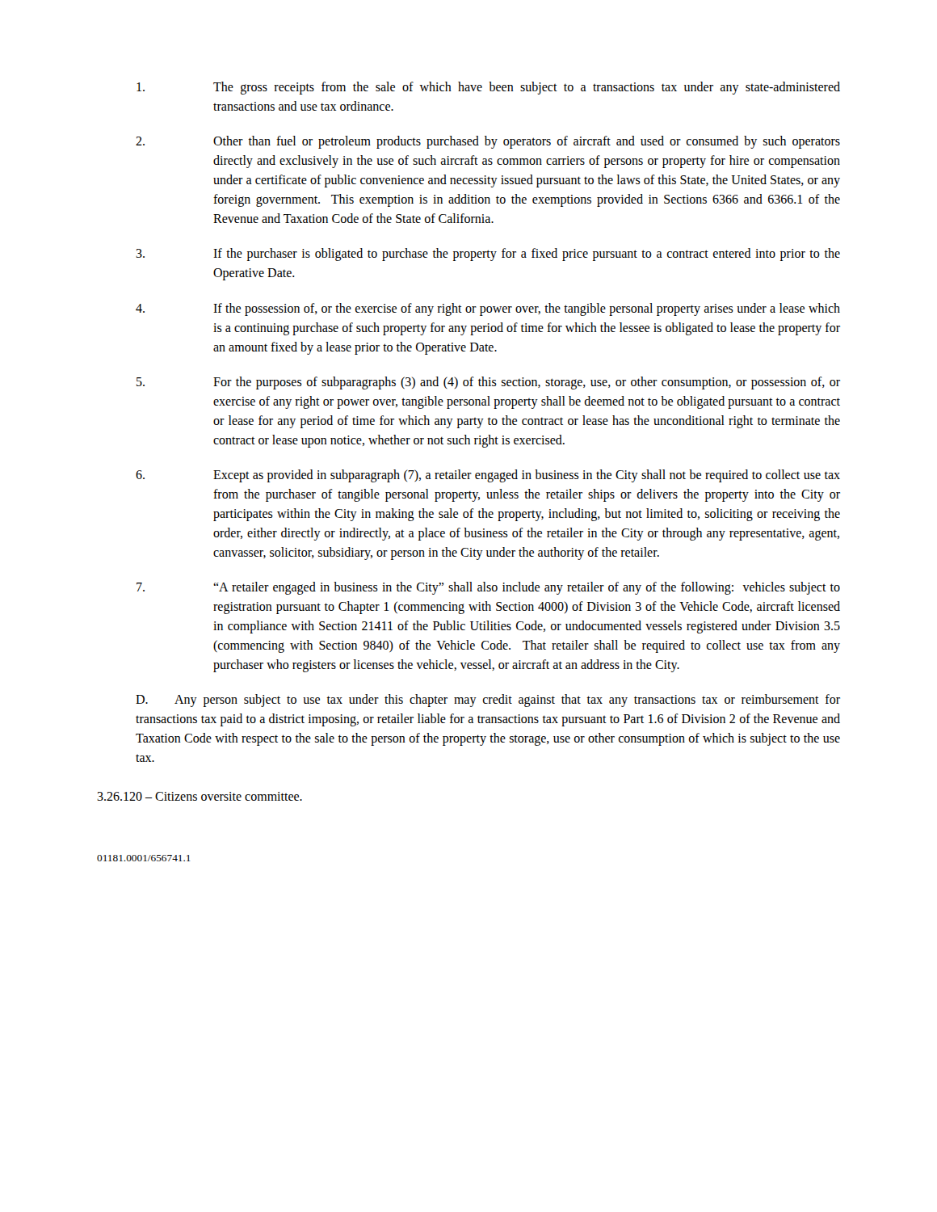1. The gross receipts from the sale of which have been subject to a transactions tax under any state-administered transactions and use tax ordinance.
2. Other than fuel or petroleum products purchased by operators of aircraft and used or consumed by such operators directly and exclusively in the use of such aircraft as common carriers of persons or property for hire or compensation under a certificate of public convenience and necessity issued pursuant to the laws of this State, the United States, or any foreign government. This exemption is in addition to the exemptions provided in Sections 6366 and 6366.1 of the Revenue and Taxation Code of the State of California.
3. If the purchaser is obligated to purchase the property for a fixed price pursuant to a contract entered into prior to the Operative Date.
4. If the possession of, or the exercise of any right or power over, the tangible personal property arises under a lease which is a continuing purchase of such property for any period of time for which the lessee is obligated to lease the property for an amount fixed by a lease prior to the Operative Date.
5. For the purposes of subparagraphs (3) and (4) of this section, storage, use, or other consumption, or possession of, or exercise of any right or power over, tangible personal property shall be deemed not to be obligated pursuant to a contract or lease for any period of time for which any party to the contract or lease has the unconditional right to terminate the contract or lease upon notice, whether or not such right is exercised.
6. Except as provided in subparagraph (7), a retailer engaged in business in the City shall not be required to collect use tax from the purchaser of tangible personal property, unless the retailer ships or delivers the property into the City or participates within the City in making the sale of the property, including, but not limited to, soliciting or receiving the order, either directly or indirectly, at a place of business of the retailer in the City or through any representative, agent, canvasser, solicitor, subsidiary, or person in the City under the authority of the retailer.
7.“A retailer engaged in business in the City” shall also include any retailer of any of the following: vehicles subject to registration pursuant to Chapter 1 (commencing with Section 4000) of Division 3 of the Vehicle Code, aircraft licensed in compliance with Section 21411 of the Public Utilities Code, or undocumented vessels registered under Division 3.5 (commencing with Section 9840) of the Vehicle Code. That retailer shall be required to collect use tax from any purchaser who registers or licenses the vehicle, vessel, or aircraft at an address in the City.
D. Any person subject to use tax under this chapter may credit against that tax any transactions tax or reimbursement for transactions tax paid to a district imposing, or retailer liable for a transactions tax pursuant to Part 1.6 of Division 2 of the Revenue and Taxation Code with respect to the sale to the person of the property the storage, use or other consumption of which is subject to the use tax.
3.26.120 – Citizens oversite committee.
01181.0001/656741.1